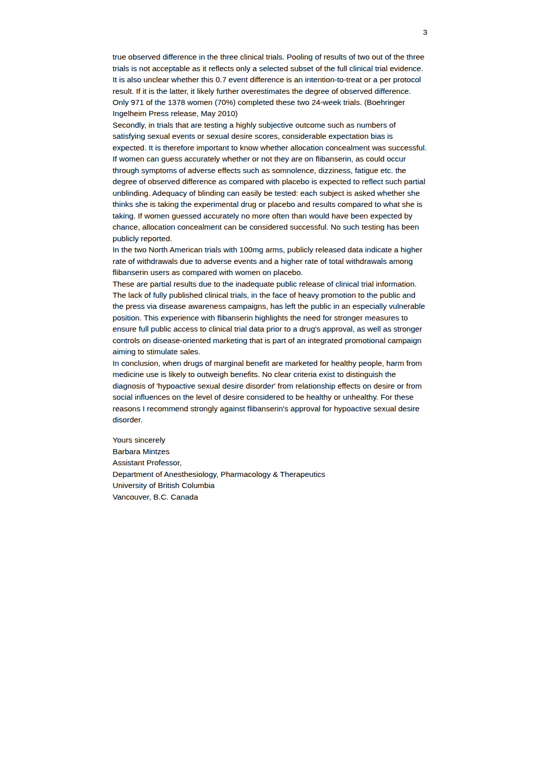3
true observed difference in the three clinical trials. Pooling of results of two out of the three trials is not acceptable as it reflects only a selected subset of the full clinical trial evidence.
It is also unclear whether this 0.7 event difference is an intention-to-treat or a per protocol result. If it is the latter, it likely further overestimates the degree of observed difference. Only 971 of the 1378 women (70%) completed these two 24-week trials. (Boehringer Ingelheim Press release, May 2010)
Secondly, in trials that are testing a highly subjective outcome such as numbers of satisfying sexual events or sexual desire scores, considerable expectation bias is expected. It is therefore important to know whether allocation concealment was successful. If women can guess accurately whether or not they are on flibanserin, as could occur through symptoms of adverse effects such as somnolence, dizziness, fatigue etc. the degree of observed difference as compared with placebo is expected to reflect such partial unblinding. Adequacy of blinding can easily be tested: each subject is asked whether she thinks she is taking the experimental drug or placebo and results compared to what she is taking. If women guessed accurately no more often than would have been expected by chance, allocation concealment can be considered successful. No such testing has been publicly reported.
In the two North American trials with 100mg arms, publicly released data indicate a higher rate of withdrawals due to adverse events and a higher rate of total withdrawals among flibanserin users as compared with women on placebo.
These are partial results due to the inadequate public release of clinical trial information. The lack of fully published clinical trials, in the face of heavy promotion to the public and the press via disease awareness campaigns, has left the public in an especially vulnerable position. This experience with flibanserin highlights the need for stronger measures to ensure full public access to clinical trial data prior to a drug's approval, as well as stronger controls on disease-oriented marketing that is part of an integrated promotional campaign aiming to stimulate sales.
In conclusion, when drugs of marginal benefit are marketed for healthy people, harm from medicine use is likely to outweigh benefits. No clear criteria exist to distinguish the diagnosis of 'hypoactive sexual desire disorder' from relationship effects on desire or from social influences on the level of desire considered to be healthy or unhealthy. For these reasons I recommend strongly against flibanserin's approval for hypoactive sexual desire disorder.
Yours sincerely
Barbara Mintzes
Assistant Professor,
Department of Anesthesiology, Pharmacology & Therapeutics
University of British Columbia
Vancouver, B.C. Canada